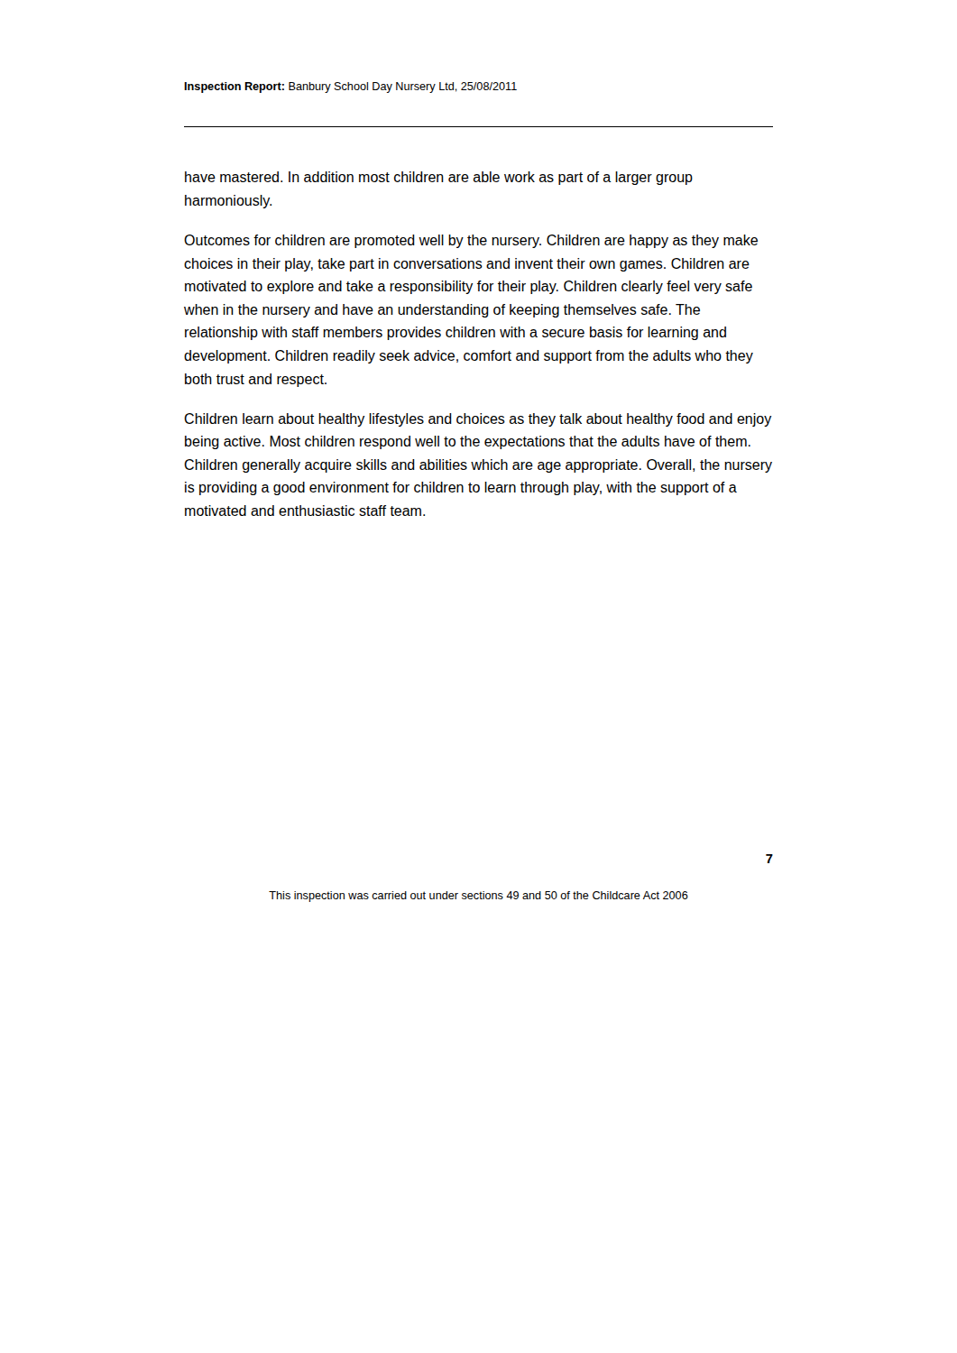Inspection Report: Banbury School Day Nursery Ltd, 25/08/2011
have mastered. In addition most children are able work as part of a larger group harmoniously.
Outcomes for children are promoted well by the nursery. Children are happy as they make choices in their play, take part in conversations and invent their own games. Children are motivated to explore and take a responsibility for their play. Children clearly feel very safe when in the nursery and have an understanding of keeping themselves safe. The relationship with staff members provides children with a secure basis for learning and development. Children readily seek advice, comfort and support from the adults who they both trust and respect.
Children learn about healthy lifestyles and choices as they talk about healthy food and enjoy being active. Most children respond well to the expectations that the adults have of them. Children generally acquire skills and abilities which are age appropriate. Overall, the nursery is providing a good environment for children to learn through play, with the support of a motivated and enthusiastic staff team.
7
This inspection was carried out under sections 49 and 50 of the Childcare Act 2006